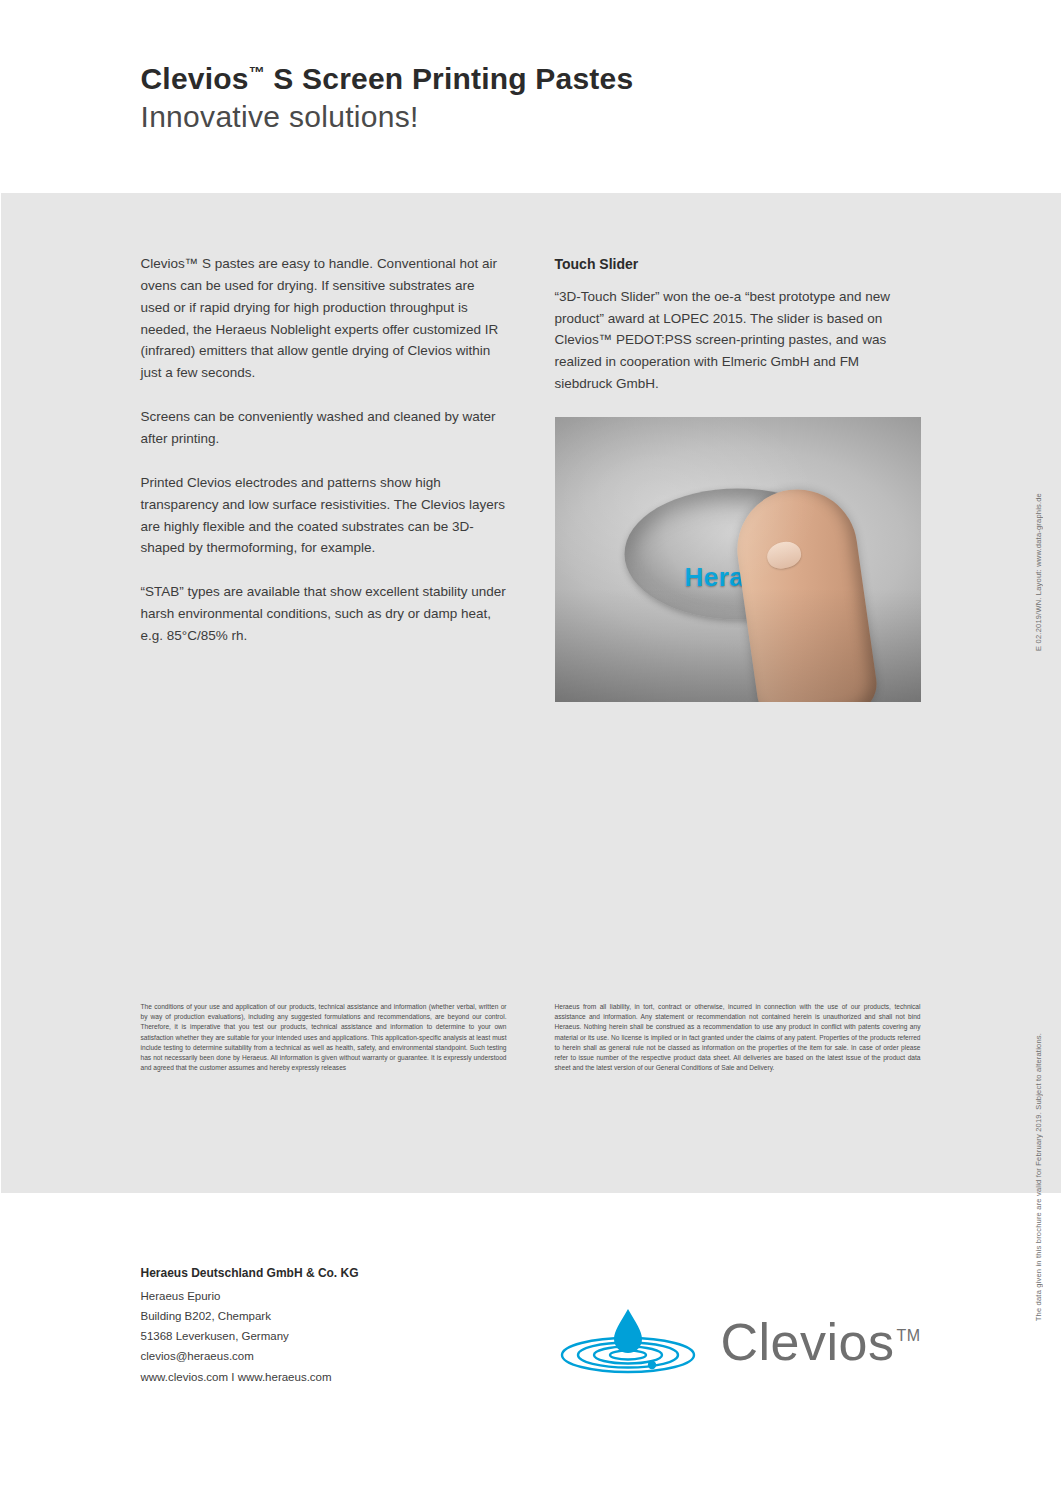Clevios™ S Screen Printing Pastes Innovative solutions!
E 02.2019/WN. Layout: www.data-graphis.de
The data given in this brochure are valid for February 2019. Subject to alterations.
Clevios™ S pastes are easy to handle. Conventional hot air ovens can be used for drying. If sensitive substrates are used or if rapid drying for high production throughput is needed, the Heraeus Noblelight experts offer customized IR (infrared) emitters that allow gentle drying of Clevios within just a few seconds.
Screens can be conveniently washed and cleaned by water after printing.
Printed Clevios electrodes and patterns show high transparency and low surface resistivities. The Clevios layers are highly flexible and the coated substrates can be 3D-shaped by thermoforming, for example.
“STAB” types are available that show excellent stability under harsh environmental conditions, such as dry or damp heat, e.g. 85°C/85% rh.
Touch Slider
“3D-Touch Slider” won the oe-a “best prototype and new product” award at LOPEC 2015. The slider is based on Clevios™ PEDOT:PSS screen-printing pastes, and was realized in cooperation with Elmeric GmbH and FM siebdruck GmbH.
Heraeus
The conditions of your use and application of our products, technical assistance and information (whether verbal, written or by way of production evaluations), including any suggested formulations and recommendations, are beyond our control. Therefore, it is imperative that you test our products, technical assistance and information to determine to your own satisfaction whether they are suitable for your intended uses and applications. This application-specific analysis at least must include testing to determine suitability from a technical as well as health, safety, and environmental standpoint. Such testing has not necessarily been done by Heraeus. All information is given without warranty or guarantee. It is expressly understood and agreed that the customer assumes and hereby expressly releases
Heraeus from all liability, in tort, contract or otherwise, incurred in connection with the use of our products, technical assistance and information. Any statement or recommendation not contained herein is unauthorized and shall not bind Heraeus. Nothing herein shall be construed as a recommendation to use any product in conflict with patents covering any material or its use. No license is implied or in fact granted under the claims of any patent. Properties of the products referred to herein shall as general rule not be classed as information on the properties of the item for sale. In case of order please refer to issue number of the respective product data sheet. All deliveries are based on the latest issue of the product data sheet and the latest version of our General Conditions of Sale and Delivery.
Heraeus Deutschland GmbH & Co. KG Heraeus Epurio
Building B202, Chempark
51368 Leverkusen, Germany
clevios@heraeus.com
www.clevios.com I www.heraeus.com
CleviosTM